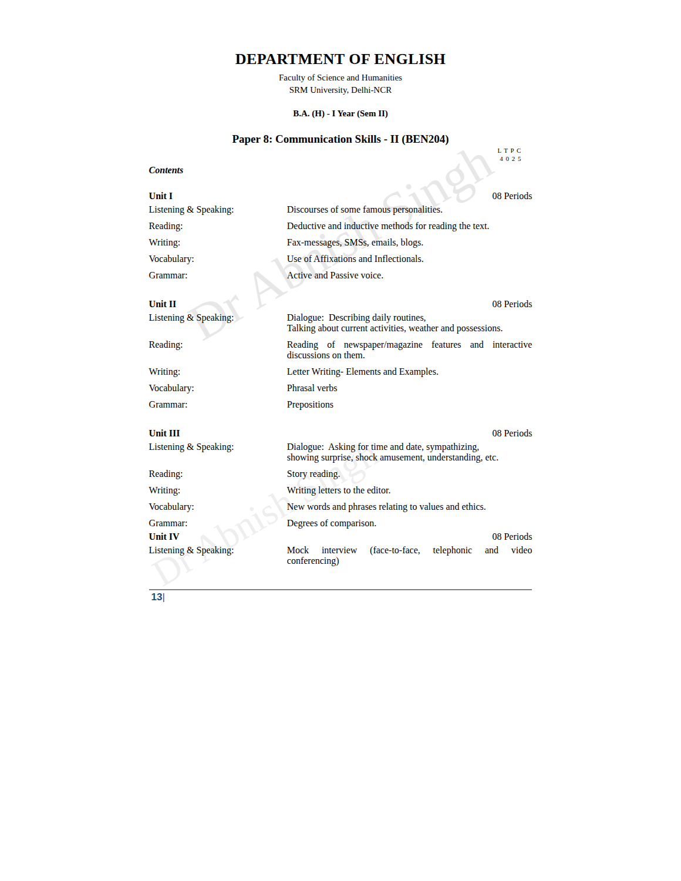Dr Abnish Singh
Dr Abnish Singh
DEPARTMENT OF ENGLISH
Faculty of Science and Humanities
SRM University, Delhi-NCR
B.A. (H) - I Year (Sem II)
Paper 8: Communication Skills - II (BEN204)
L T P C
4 0 2 5
Contents
Unit I 08 Periods
| Listening & Speaking: | Discourses of some famous personalities. |
| Reading: | Deductive and inductive methods for reading the text. |
| Writing: | Fax-messages, SMSs, emails, blogs. |
| Vocabulary: | Use of Affixations and Inflectionals. |
| Grammar: | Active and Passive voice. |
Unit II 08 Periods
| Listening & Speaking: | Dialogue: Describing daily routines, Talking about current activities, weather and possessions. |
| Reading: | Reading of newspaper/magazine features and interactive discussions on them. |
| Writing: | Letter Writing- Elements and Examples. |
| Vocabulary: | Phrasal verbs |
| Grammar: | Prepositions |
Unit III 08 Periods
| Listening & Speaking: | Dialogue: Asking for time and date, sympathizing, showing surprise, shock amusement, understanding, etc. |
| Reading: | Story reading. |
| Writing: | Writing letters to the editor. |
| Vocabulary: | New words and phrases relating to values and ethics. |
| Grammar: | Degrees of comparison. |
Unit IV 08 Periods
| Listening & Speaking: | Mock interview (face-to-face, telephonic and video conferencing) |
13|